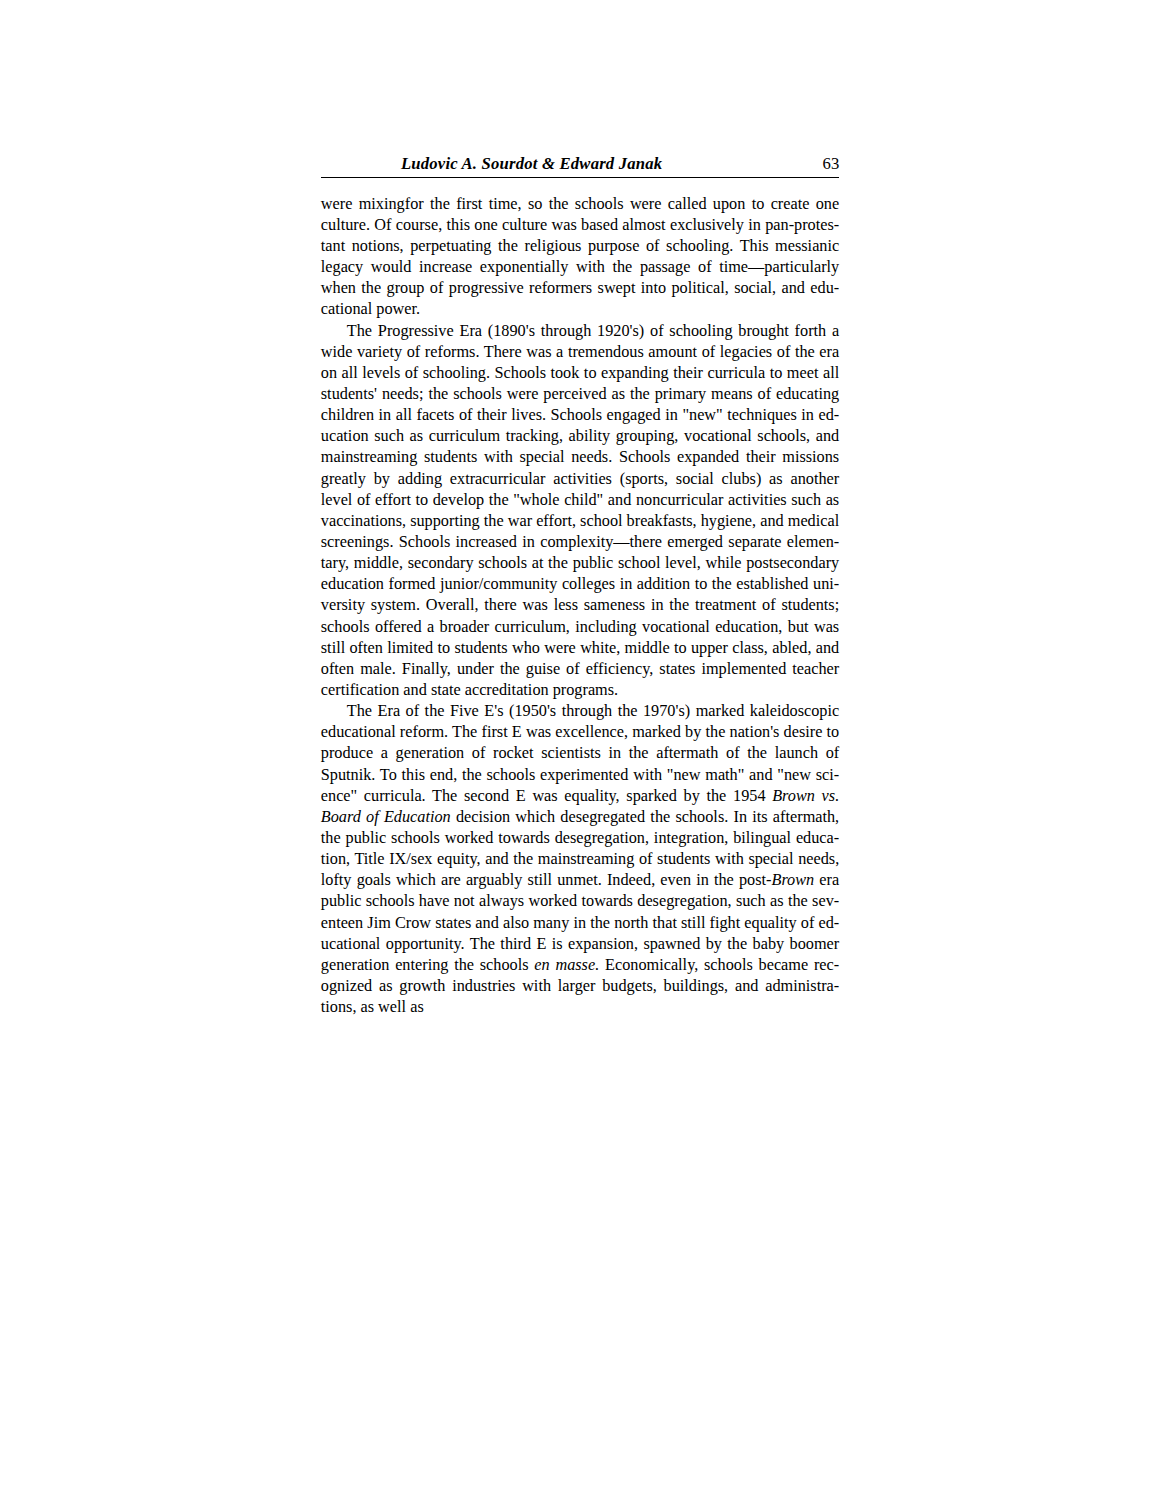Ludovic A. Sourdot & Edward Janak 63
were mixingfor the first time, so the schools were called upon to create one culture. Of course, this one culture was based almost exclusively in pan-protestant notions, perpetuating the religious purpose of schooling. This messianic legacy would increase exponentially with the passage of time—particularly when the group of progressive reformers swept into political, social, and educational power.
The Progressive Era (1890's through 1920's) of schooling brought forth a wide variety of reforms. There was a tremendous amount of legacies of the era on all levels of schooling. Schools took to expanding their curricula to meet all students' needs; the schools were perceived as the primary means of educating children in all facets of their lives. Schools engaged in "new" techniques in education such as curriculum tracking, ability grouping, vocational schools, and mainstreaming students with special needs. Schools expanded their missions greatly by adding extracurricular activities (sports, social clubs) as another level of effort to develop the "whole child" and noncurricular activities such as vaccinations, supporting the war effort, school breakfasts, hygiene, and medical screenings. Schools increased in complexity—there emerged separate elementary, middle, secondary schools at the public school level, while postsecondary education formed junior/community colleges in addition to the established university system. Overall, there was less sameness in the treatment of students; schools offered a broader curriculum, including vocational education, but was still often limited to students who were white, middle to upper class, abled, and often male. Finally, under the guise of efficiency, states implemented teacher certification and state accreditation programs.
The Era of the Five E's (1950's through the 1970's) marked kaleidoscopic educational reform. The first E was excellence, marked by the nation's desire to produce a generation of rocket scientists in the aftermath of the launch of Sputnik. To this end, the schools experimented with "new math" and "new science" curricula. The second E was equality, sparked by the 1954 Brown vs. Board of Education decision which desegregated the schools. In its aftermath, the public schools worked towards desegregation, integration, bilingual education, Title IX/sex equity, and the mainstreaming of students with special needs, lofty goals which are arguably still unmet. Indeed, even in the post-Brown era public schools have not always worked towards desegregation, such as the seventeen Jim Crow states and also many in the north that still fight equality of educational opportunity. The third E is expansion, spawned by the baby boomer generation entering the schools en masse. Economically, schools became recognized as growth industries with larger budgets, buildings, and administrations, as well as